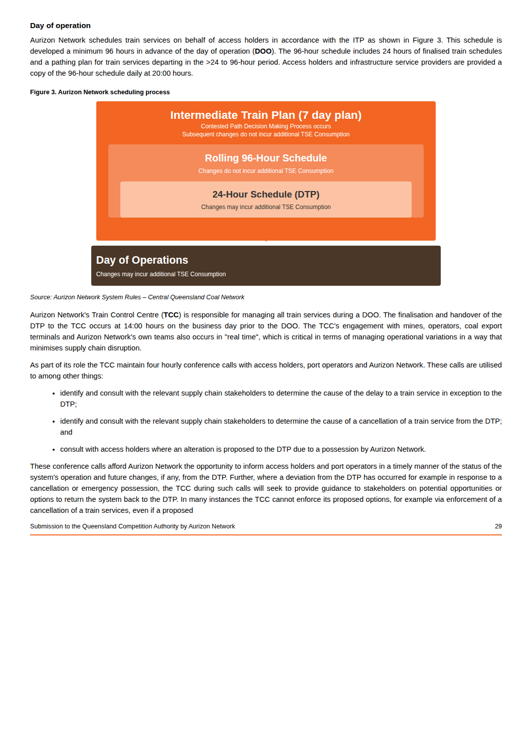Day of operation
Aurizon Network schedules train services on behalf of access holders in accordance with the ITP as shown in Figure 3. This schedule is developed a minimum 96 hours in advance of the day of operation (DOO). The 96-hour schedule includes 24 hours of finalised train schedules and a pathing plan for train services departing in the >24 to 96-hour period. Access holders and infrastructure service providers are provided a copy of the 96-hour schedule daily at 20:00 hours.
Figure 3. Aurizon Network scheduling process
Intermediate Train Plan (7 day plan)
Contested Path Decision Making Process occurs
Subsequent changes do not incur additional TSE Consumption
Rolling 96-Hour Schedule
Changes do not incur additional TSE Consumption
24-Hour Schedule (DTP)
Changes may incur additional TSE Consumption
▼
Day of Operations
Changes may incur additional TSE Consumption
Source: Aurizon Network System Rules – Central Queensland Coal Network
Aurizon Network's Train Control Centre (TCC) is responsible for managing all train services during a DOO. The finalisation and handover of the DTP to the TCC occurs at 14:00 hours on the business day prior to the DOO. The TCC's engagement with mines, operators, coal export terminals and Aurizon Network's own teams also occurs in "real time", which is critical in terms of managing operational variations in a way that minimises supply chain disruption.
As part of its role the TCC maintain four hourly conference calls with access holders, port operators and Aurizon Network. These calls are utilised to among other things:
identify and consult with the relevant supply chain stakeholders to determine the cause of the delay to a train service in exception to the DTP;
identify and consult with the relevant supply chain stakeholders to determine the cause of a cancellation of a train service from the DTP; and
consult with access holders where an alteration is proposed to the DTP due to a possession by Aurizon Network.
These conference calls afford Aurizon Network the opportunity to inform access holders and port operators in a timely manner of the status of the system's operation and future changes, if any, from the DTP. Further, where a deviation from the DTP has occurred for example in response to a cancellation or emergency possession, the TCC during such calls will seek to provide guidance to stakeholders on potential opportunities or options to return the system back to the DTP. In many instances the TCC cannot enforce its proposed options, for example via enforcement of a cancellation of a train services, even if a proposed
Submission to the Queensland Competition Authority by Aurizon Network 29